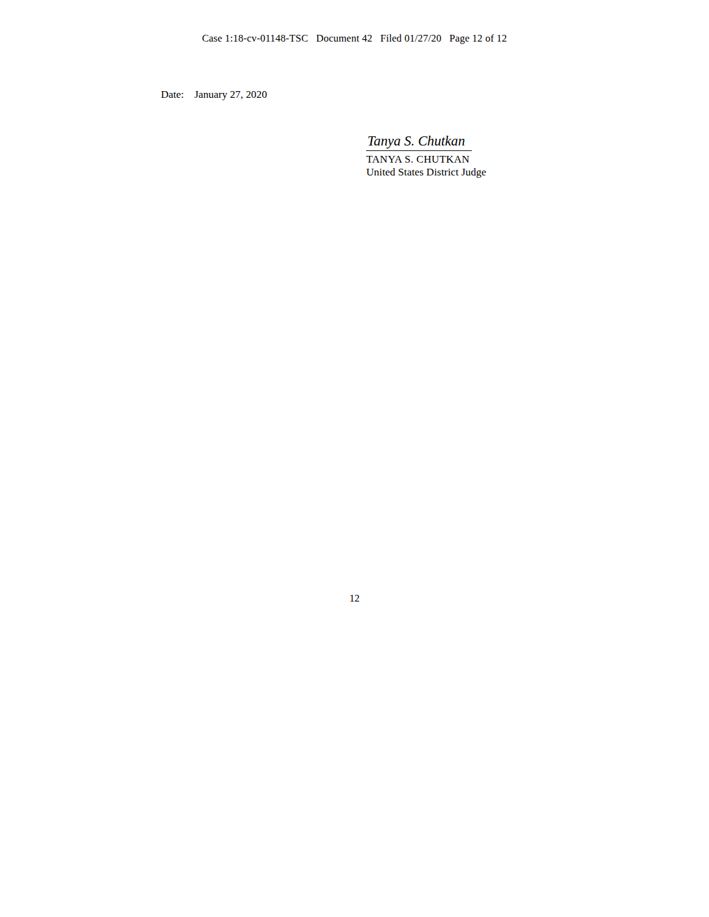Case 1:18-cv-01148-TSC Document 42 Filed 01/27/20 Page 12 of 12
Date: January 27, 2020
Tanya S. Chutkan
TANYA S. CHUTKAN
United States District Judge
12